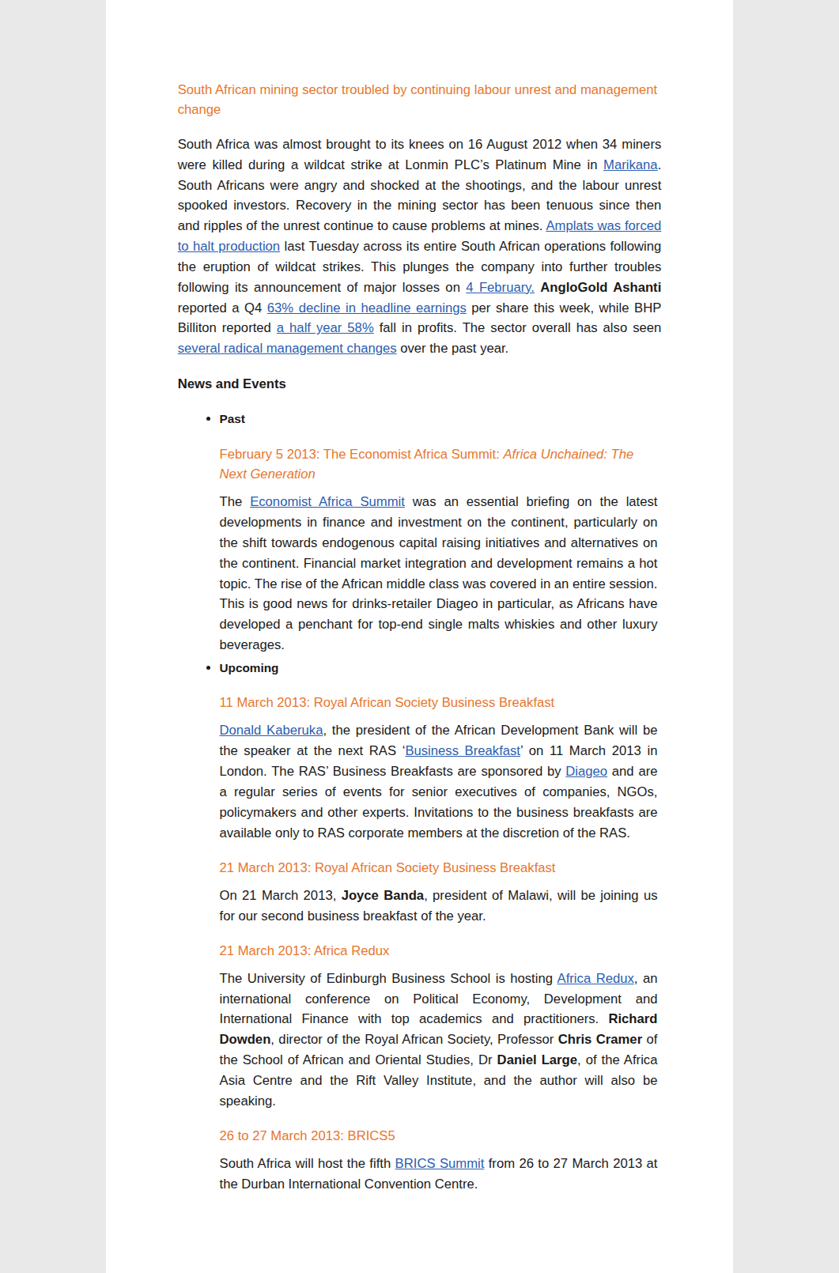South African mining sector troubled by continuing labour unrest and management change
South Africa was almost brought to its knees on 16 August 2012 when 34 miners were killed during a wildcat strike at Lonmin PLC’s Platinum Mine in Marikana. South Africans were angry and shocked at the shootings, and the labour unrest spooked investors. Recovery in the mining sector has been tenuous since then and ripples of the unrest continue to cause problems at mines. Amplats was forced to halt production last Tuesday across its entire South African operations following the eruption of wildcat strikes. This plunges the company into further troubles following its announcement of major losses on 4 February. AngloGold Ashanti reported a Q4 63% decline in headline earnings per share this week, while BHP Billiton reported a half year 58% fall in profits. The sector overall has also seen several radical management changes over the past year.
News and Events
Past
February 5 2013: The Economist Africa Summit: Africa Unchained: The Next Generation
The Economist Africa Summit was an essential briefing on the latest developments in finance and investment on the continent, particularly on the shift towards endogenous capital raising initiatives and alternatives on the continent. Financial market integration and development remains a hot topic. The rise of the African middle class was covered in an entire session. This is good news for drinks-retailer Diageo in particular, as Africans have developed a penchant for top-end single malts whiskies and other luxury beverages.
Upcoming
11 March 2013: Royal African Society Business Breakfast
Donald Kaberuka, the president of the African Development Bank will be the speaker at the next RAS ‘Business Breakfast’ on 11 March 2013 in London. The RAS’ Business Breakfasts are sponsored by Diageo and are a regular series of events for senior executives of companies, NGOs, policymakers and other experts. Invitations to the business breakfasts are available only to RAS corporate members at the discretion of the RAS.
21 March 2013: Royal African Society Business Breakfast
On 21 March 2013, Joyce Banda, president of Malawi, will be joining us for our second business breakfast of the year.
21 March 2013: Africa Redux
The University of Edinburgh Business School is hosting Africa Redux, an international conference on Political Economy, Development and International Finance with top academics and practitioners. Richard Dowden, director of the Royal African Society, Professor Chris Cramer of the School of African and Oriental Studies, Dr Daniel Large, of the Africa Asia Centre and the Rift Valley Institute, and the author will also be speaking.
26 to 27 March 2013: BRICS5
South Africa will host the fifth BRICS Summit from 26 to 27 March 2013 at the Durban International Convention Centre.